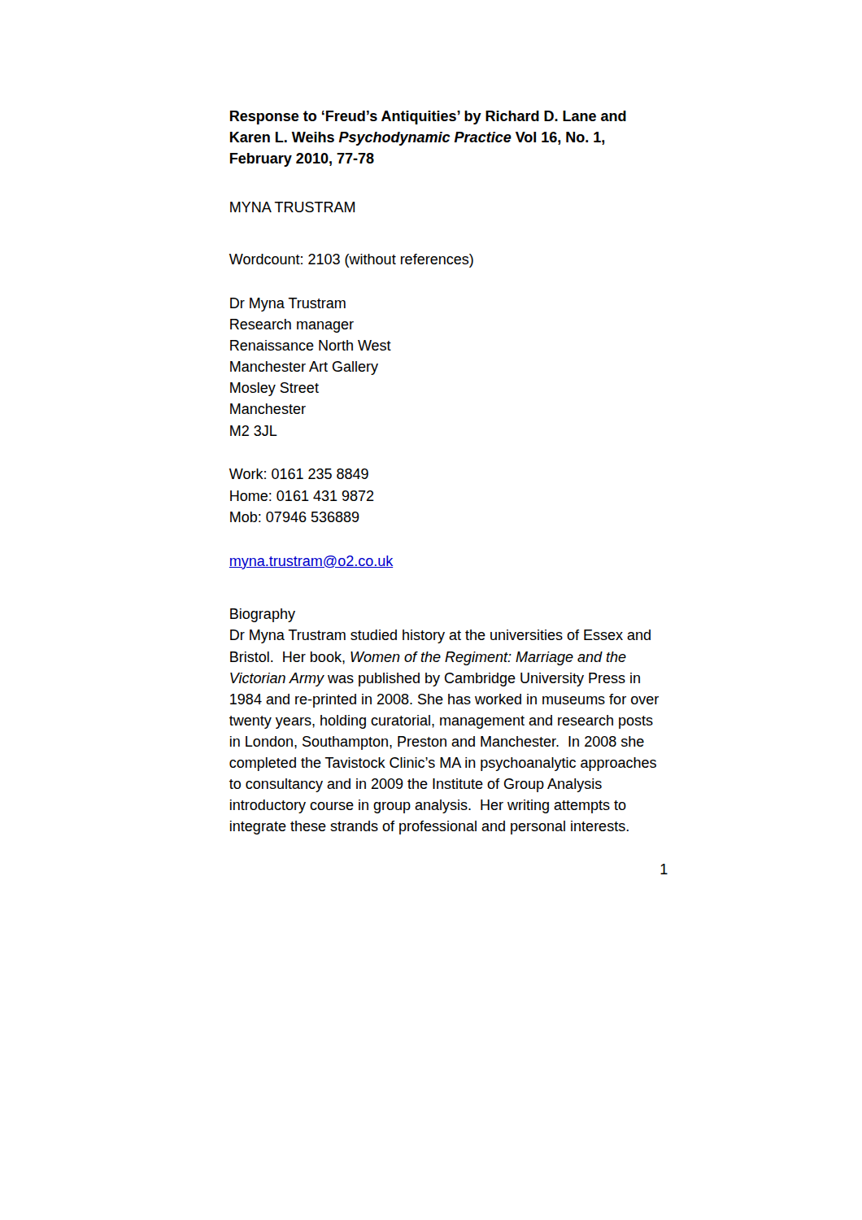Response to ‘Freud’s Antiquities’ by Richard D. Lane and Karen L. Weihs Psychodynamic Practice Vol 16, No. 1, February 2010, 77-78
MYNA TRUSTRAM
Wordcount: 2103 (without references)
Dr Myna Trustram
Research manager
Renaissance North West
Manchester Art Gallery
Mosley Street
Manchester
M2 3JL
Work: 0161 235 8849
Home: 0161 431 9872
Mob: 07946 536889
myna.trustram@o2.co.uk
Biography
Dr Myna Trustram studied history at the universities of Essex and Bristol. Her book, Women of the Regiment: Marriage and the Victorian Army was published by Cambridge University Press in 1984 and re-printed in 2008. She has worked in museums for over twenty years, holding curatorial, management and research posts in London, Southampton, Preston and Manchester. In 2008 she completed the Tavistock Clinic’s MA in psychoanalytic approaches to consultancy and in 2009 the Institute of Group Analysis introductory course in group analysis. Her writing attempts to integrate these strands of professional and personal interests.
1